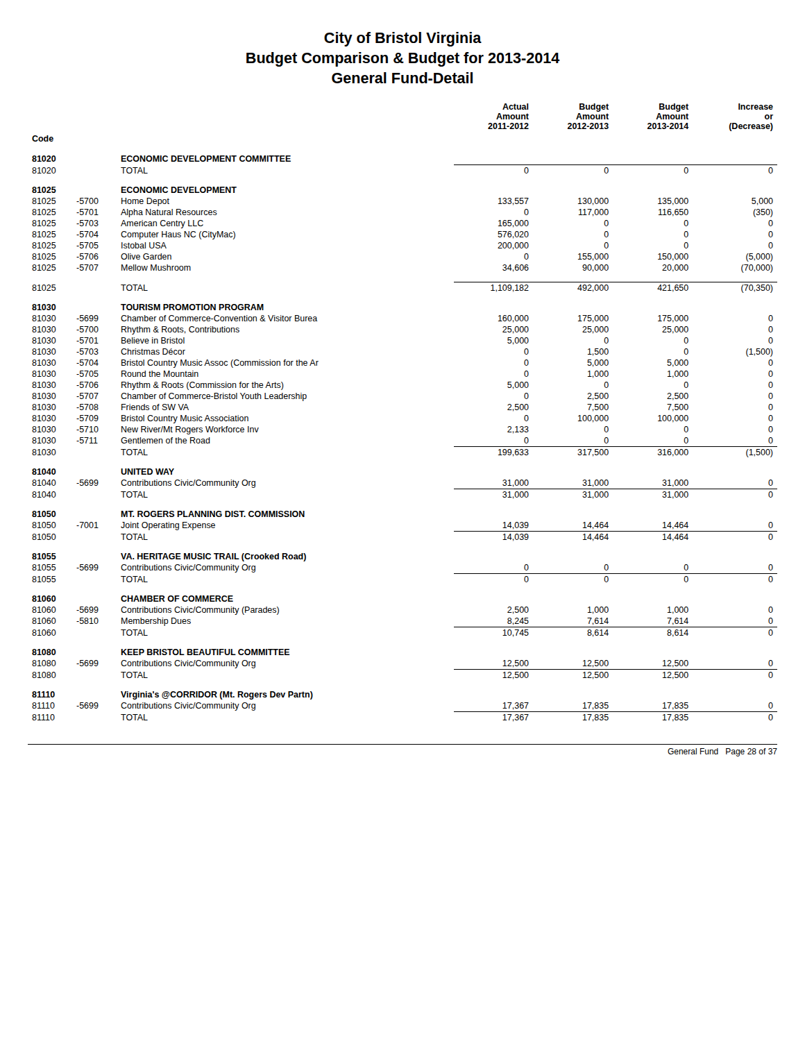City of Bristol Virginia
Budget Comparison & Budget for 2013-2014
General Fund-Detail
| | | | Actual Amount 2011-2012 | Budget Amount 2012-2013 | Budget Amount 2013-2014 | Increase or (Decrease) |
| --- | --- | --- | --- | --- | --- | --- |
| Code | | | | | | |
| 81020 | | ECONOMIC DEVELOPMENT COMMITTEE | | | | |
| 81020 | | TOTAL | 0 | 0 | 0 | 0 |
| 81025 | | ECONOMIC DEVELOPMENT | | | | |
| 81025 | -5700 | Home Depot | 133,557 | 130,000 | 135,000 | 5,000 |
| 81025 | -5701 | Alpha Natural Resources | 0 | 117,000 | 116,650 | (350) |
| 81025 | -5703 | American Centry LLC | 165,000 | 0 | 0 | 0 |
| 81025 | -5704 | Computer Haus NC (CityMac) | 576,020 | 0 | 0 | 0 |
| 81025 | -5705 | Istobal USA | 200,000 | 0 | 0 | 0 |
| 81025 | -5706 | Olive Garden | 0 | 155,000 | 150,000 | (5,000) |
| 81025 | -5707 | Mellow Mushroom | 34,606 | 90,000 | 20,000 | (70,000) |
| 81025 | | TOTAL | 1,109,182 | 492,000 | 421,650 | (70,350) |
| 81030 | | TOURISM PROMOTION PROGRAM | | | | |
| 81030 | -5699 | Chamber of Commerce-Convention & Visitor Burea | 160,000 | 175,000 | 175,000 | 0 |
| 81030 | -5700 | Rhythm & Roots, Contributions | 25,000 | 25,000 | 25,000 | 0 |
| 81030 | -5701 | Believe in Bristol | 5,000 | 0 | 0 | 0 |
| 81030 | -5703 | Christmas Décor | 0 | 1,500 | 0 | (1,500) |
| 81030 | -5704 | Bristol Country Music Assoc (Commission for the Ar | 0 | 5,000 | 5,000 | 0 |
| 81030 | -5705 | Round the Mountain | 0 | 1,000 | 1,000 | 0 |
| 81030 | -5706 | Rhythm & Roots (Commission for the Arts) | 5,000 | 0 | 0 | 0 |
| 81030 | -5707 | Chamber of Commerce-Bristol Youth Leadership | 0 | 2,500 | 2,500 | 0 |
| 81030 | -5708 | Friends of SW VA | 2,500 | 7,500 | 7,500 | 0 |
| 81030 | -5709 | Bristol Country Music Association | 0 | 100,000 | 100,000 | 0 |
| 81030 | -5710 | New River/Mt Rogers Workforce Inv | 2,133 | 0 | 0 | 0 |
| 81030 | -5711 | Gentlemen of the Road | 0 | 0 | 0 | 0 |
| 81030 | | TOTAL | 199,633 | 317,500 | 316,000 | (1,500) |
| 81040 | | UNITED WAY | | | | |
| 81040 | -5699 | Contributions Civic/Community Org | 31,000 | 31,000 | 31,000 | 0 |
| 81040 | | TOTAL | 31,000 | 31,000 | 31,000 | 0 |
| 81050 | | MT. ROGERS PLANNING DIST. COMMISSION | | | | |
| 81050 | -7001 | Joint Operating Expense | 14,039 | 14,464 | 14,464 | 0 |
| 81050 | | TOTAL | 14,039 | 14,464 | 14,464 | 0 |
| 81055 | | VA. HERITAGE MUSIC TRAIL (Crooked Road) | | | | |
| 81055 | -5699 | Contributions Civic/Community Org | 0 | 0 | 0 | 0 |
| 81055 | | TOTAL | 0 | 0 | 0 | 0 |
| 81060 | | CHAMBER OF COMMERCE | | | | |
| 81060 | -5699 | Contributions Civic/Community (Parades) | 2,500 | 1,000 | 1,000 | 0 |
| 81060 | -5810 | Membership Dues | 8,245 | 7,614 | 7,614 | 0 |
| 81060 | | TOTAL | 10,745 | 8,614 | 8,614 | 0 |
| 81080 | | KEEP BRISTOL BEAUTIFUL COMMITTEE | | | | |
| 81080 | -5699 | Contributions Civic/Community Org | 12,500 | 12,500 | 12,500 | 0 |
| 81080 | | TOTAL | 12,500 | 12,500 | 12,500 | 0 |
| 81110 | | Virginia's @CORRIDOR (Mt. Rogers Dev Partn) | | | | |
| 81110 | -5699 | Contributions Civic/Community Org | 17,367 | 17,835 | 17,835 | 0 |
| 81110 | | TOTAL | 17,367 | 17,835 | 17,835 | 0 |
General Fund Page 28 of 37